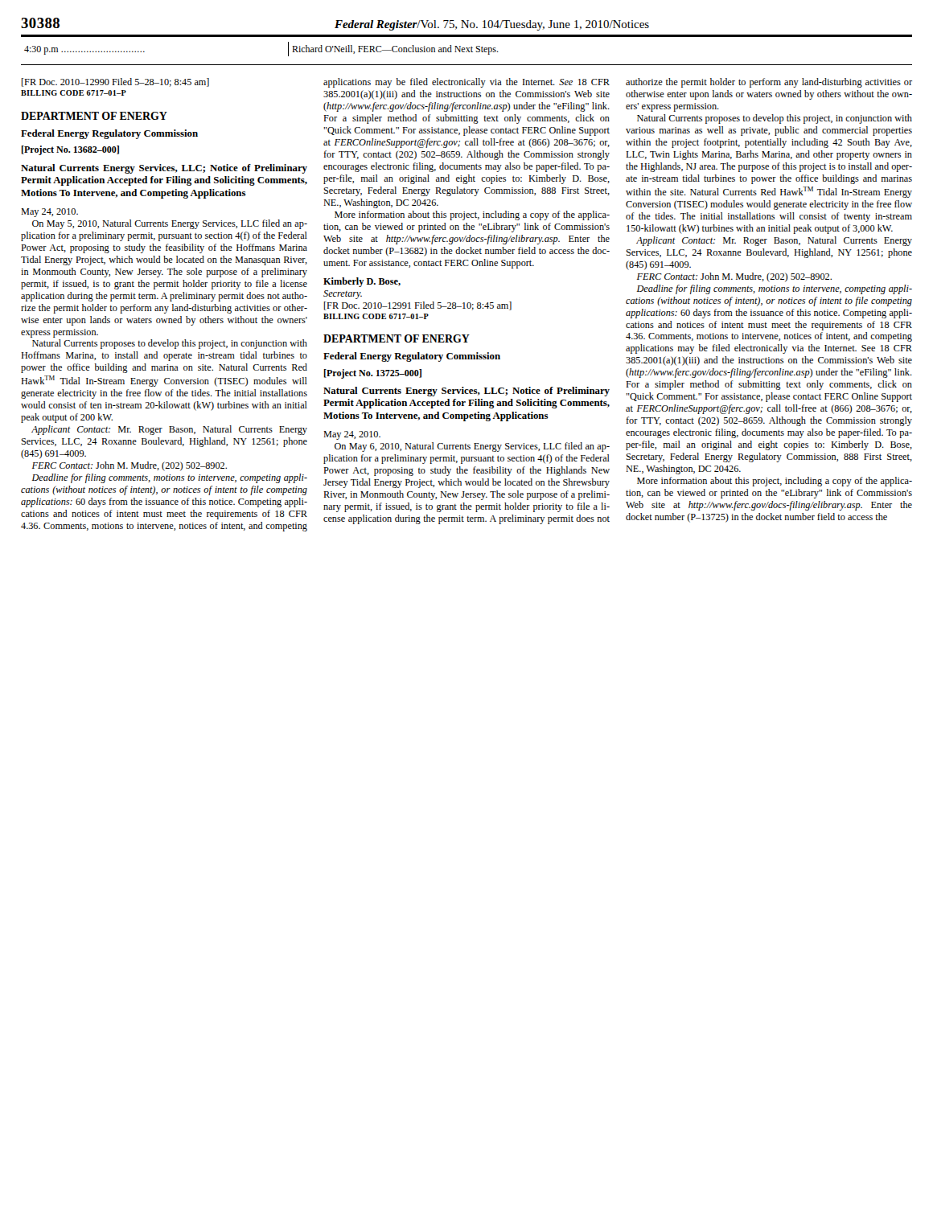30388
Federal Register/Vol. 75, No. 104/Tuesday, June 1, 2010/Notices
| 4:30 p.m .............................. | Richard O'Neill, FERC—Conclusion and Next Steps. |
[FR Doc. 2010–12990 Filed 5–28–10; 8:45 am]
BILLING CODE 6717–01–P
DEPARTMENT OF ENERGY
Federal Energy Regulatory Commission
[Project No. 13682–000]
Natural Currents Energy Services, LLC; Notice of Preliminary Permit Application Accepted for Filing and Soliciting Comments, Motions To Intervene, and Competing Applications
May 24, 2010.
On May 5, 2010, Natural Currents Energy Services, LLC filed an application for a preliminary permit, pursuant to section 4(f) of the Federal Power Act, proposing to study the feasibility of the Hoffmans Marina Tidal Energy Project, which would be located on the Manasquan River, in Monmouth County, New Jersey. The sole purpose of a preliminary permit, if issued, is to grant the permit holder priority to file a license application during the permit term. A preliminary permit does not authorize the permit holder to perform any land-disturbing activities or otherwise enter upon lands or waters owned by others without the owners' express permission.
Natural Currents proposes to develop this project, in conjunction with Hoffmans Marina, to install and operate in-stream tidal turbines to power the office building and marina on site. Natural Currents Red HawkTM Tidal In-Stream Energy Conversion (TISEC) modules will generate electricity in the free flow of the tides. The initial installations would consist of ten in-stream 20-kilowatt (kW) turbines with an initial peak output of 200 kW.
Applicant Contact: Mr. Roger Bason, Natural Currents Energy Services, LLC, 24 Roxanne Boulevard, Highland, NY 12561; phone (845) 691–4009.
FERC Contact: John M. Mudre, (202) 502–8902.
Deadline for filing comments, motions to intervene, competing applications (without notices of intent), or notices of intent to file competing applications: 60 days from the issuance of this notice. Competing applications and notices of intent must meet the requirements of 18 CFR 4.36. Comments, motions to intervene, notices of intent, and competing applications may be filed electronically via the Internet. See 18 CFR 385.2001(a)(1)(iii) and the instructions on the Commission's Web site (http://www.ferc.gov/docs-filing/ferconline.asp) under the "eFiling" link. For a simpler method of submitting text only comments, click on "Quick Comment." For assistance, please contact FERC Online Support at FERCOnlineSupport@ferc.gov; call toll-free at (866) 208–3676; or, for TTY, contact (202) 502–8659. Although the Commission strongly encourages electronic filing, documents may also be paper-filed. To paper-file, mail an original and eight copies to: Kimberly D. Bose, Secretary, Federal Energy Regulatory Commission, 888 First Street, NE., Washington, DC 20426.
More information about this project, including a copy of the application, can be viewed or printed on the "eLibrary" link of Commission's Web site at http://www.ferc.gov/docs-filing/elibrary.asp. Enter the docket number (P–13682) in the docket number field to access the document. For assistance, contact FERC Online Support.
Kimberly D. Bose,
Secretary.
[FR Doc. 2010–12991 Filed 5–28–10; 8:45 am]
BILLING CODE 6717–01–P
DEPARTMENT OF ENERGY
Federal Energy Regulatory Commission
[Project No. 13725–000]
Natural Currents Energy Services, LLC; Notice of Preliminary Permit Application Accepted for Filing and Soliciting Comments, Motions To Intervene, and Competing Applications
May 24, 2010.
On May 6, 2010, Natural Currents Energy Services, LLC filed an application for a preliminary permit, pursuant to section 4(f) of the Federal Power Act, proposing to study the feasibility of the Highlands New Jersey Tidal Energy Project, which would be located on the Shrewsbury River, in Monmouth County, New Jersey. The sole purpose of a preliminary permit, if issued, is to grant the permit holder priority to file a license application during the permit term. A preliminary permit does not authorize the permit holder to perform any land-disturbing activities or otherwise enter upon lands or waters owned by others without the owners' express permission.
Natural Currents proposes to develop this project, in conjunction with various marinas as well as private, public and commercial properties within the project footprint, potentially including 42 South Bay Ave, LLC, Twin Lights Marina, Barhs Marina, and other property owners in the Highlands, NJ area. The purpose of this project is to install and operate in-stream tidal turbines to power the office buildings and marinas within the site. Natural Currents Red HawkTM Tidal In-Stream Energy Conversion (TISEC) modules would generate electricity in the free flow of the tides. The initial installations will consist of twenty in-stream 150-kilowatt (kW) turbines with an initial peak output of 3,000 kW.
Applicant Contact: Mr. Roger Bason, Natural Currents Energy Services, LLC, 24 Roxanne Boulevard, Highland, NY 12561; phone (845) 691–4009.
FERC Contact: John M. Mudre, (202) 502–8902.
Deadline for filing comments, motions to intervene, competing applications (without notices of intent), or notices of intent to file competing applications: 60 days from the issuance of this notice. Competing applications and notices of intent must meet the requirements of 18 CFR 4.36. Comments, motions to intervene, notices of intent, and competing applications may be filed electronically via the Internet. See 18 CFR 385.2001(a)(1)(iii) and the instructions on the Commission's Web site (http://www.ferc.gov/docs-filing/ferconline.asp) under the "eFiling" link. For a simpler method of submitting text only comments, click on "Quick Comment." For assistance, please contact FERC Online Support at FERCOnlineSupport@ferc.gov; call toll-free at (866) 208–3676; or, for TTY, contact (202) 502–8659. Although the Commission strongly encourages electronic filing, documents may also be paper-filed. To paper-file, mail an original and eight copies to: Kimberly D. Bose, Secretary, Federal Energy Regulatory Commission, 888 First Street, NE., Washington, DC 20426.
More information about this project, including a copy of the application, can be viewed or printed on the "eLibrary" link of Commission's Web site at http://www.ferc.gov/docs-filing/elibrary.asp. Enter the docket number (P–13725) in the docket number field to access the